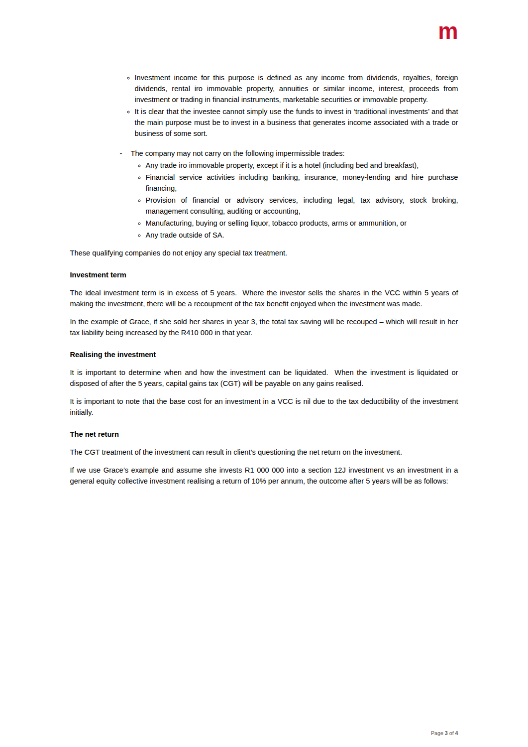m
Investment income for this purpose is defined as any income from dividends, royalties, foreign dividends, rental iro immovable property, annuities or similar income, interest, proceeds from investment or trading in financial instruments, marketable securities or immovable property.
It is clear that the investee cannot simply use the funds to invest in ‘traditional investments’ and that the main purpose must be to invest in a business that generates income associated with a trade or business of some sort.
The company may not carry on the following impermissible trades:
Any trade iro immovable property, except if it is a hotel (including bed and breakfast),
Financial service activities including banking, insurance, money-lending and hire purchase financing,
Provision of financial or advisory services, including legal, tax advisory, stock broking, management consulting, auditing or accounting,
Manufacturing, buying or selling liquor, tobacco products, arms or ammunition, or
Any trade outside of SA.
These qualifying companies do not enjoy any special tax treatment.
Investment term
The ideal investment term is in excess of 5 years. Where the investor sells the shares in the VCC within 5 years of making the investment, there will be a recoupment of the tax benefit enjoyed when the investment was made.
In the example of Grace, if she sold her shares in year 3, the total tax saving will be recouped – which will result in her tax liability being increased by the R410 000 in that year.
Realising the investment
It is important to determine when and how the investment can be liquidated. When the investment is liquidated or disposed of after the 5 years, capital gains tax (CGT) will be payable on any gains realised.
It is important to note that the base cost for an investment in a VCC is nil due to the tax deductibility of the investment initially.
The net return
The CGT treatment of the investment can result in client’s questioning the net return on the investment.
If we use Grace’s example and assume she invests R1 000 000 into a section 12J investment vs an investment in a general equity collective investment realising a return of 10% per annum, the outcome after 5 years will be as follows:
Page 3 of 4